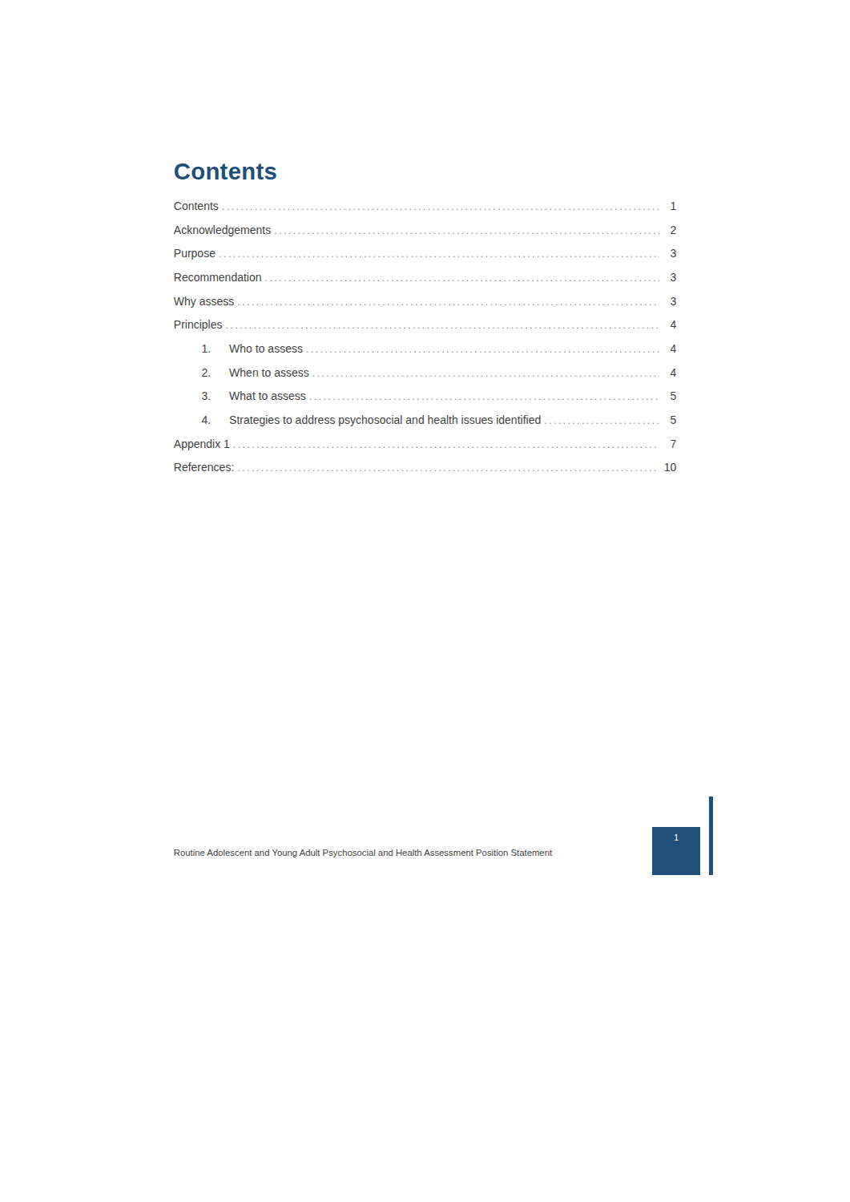Contents
Contents .................................................................................................................................................. 1
Acknowledgements .............................................................................................................................. 2
Purpose .................................................................................................................................................... 3
Recommendation ................................................................................................................................. 3
Why assess ........................................................................................................................................... 3
Principles ................................................................................................................................................. 4
1. Who to assess ......................................................................................................................... 4
2. When to assess ....................................................................................................................... 4
3. What to assess ......................................................................................................................... 5
4. Strategies to address psychosocial and health issues identified ............................................... 5
Appendix 1 ............................................................................................................................................. 7
References: ......................................................................................................................................... 10
Routine Adolescent and Young Adult Psychosocial and Health Assessment Position Statement
1